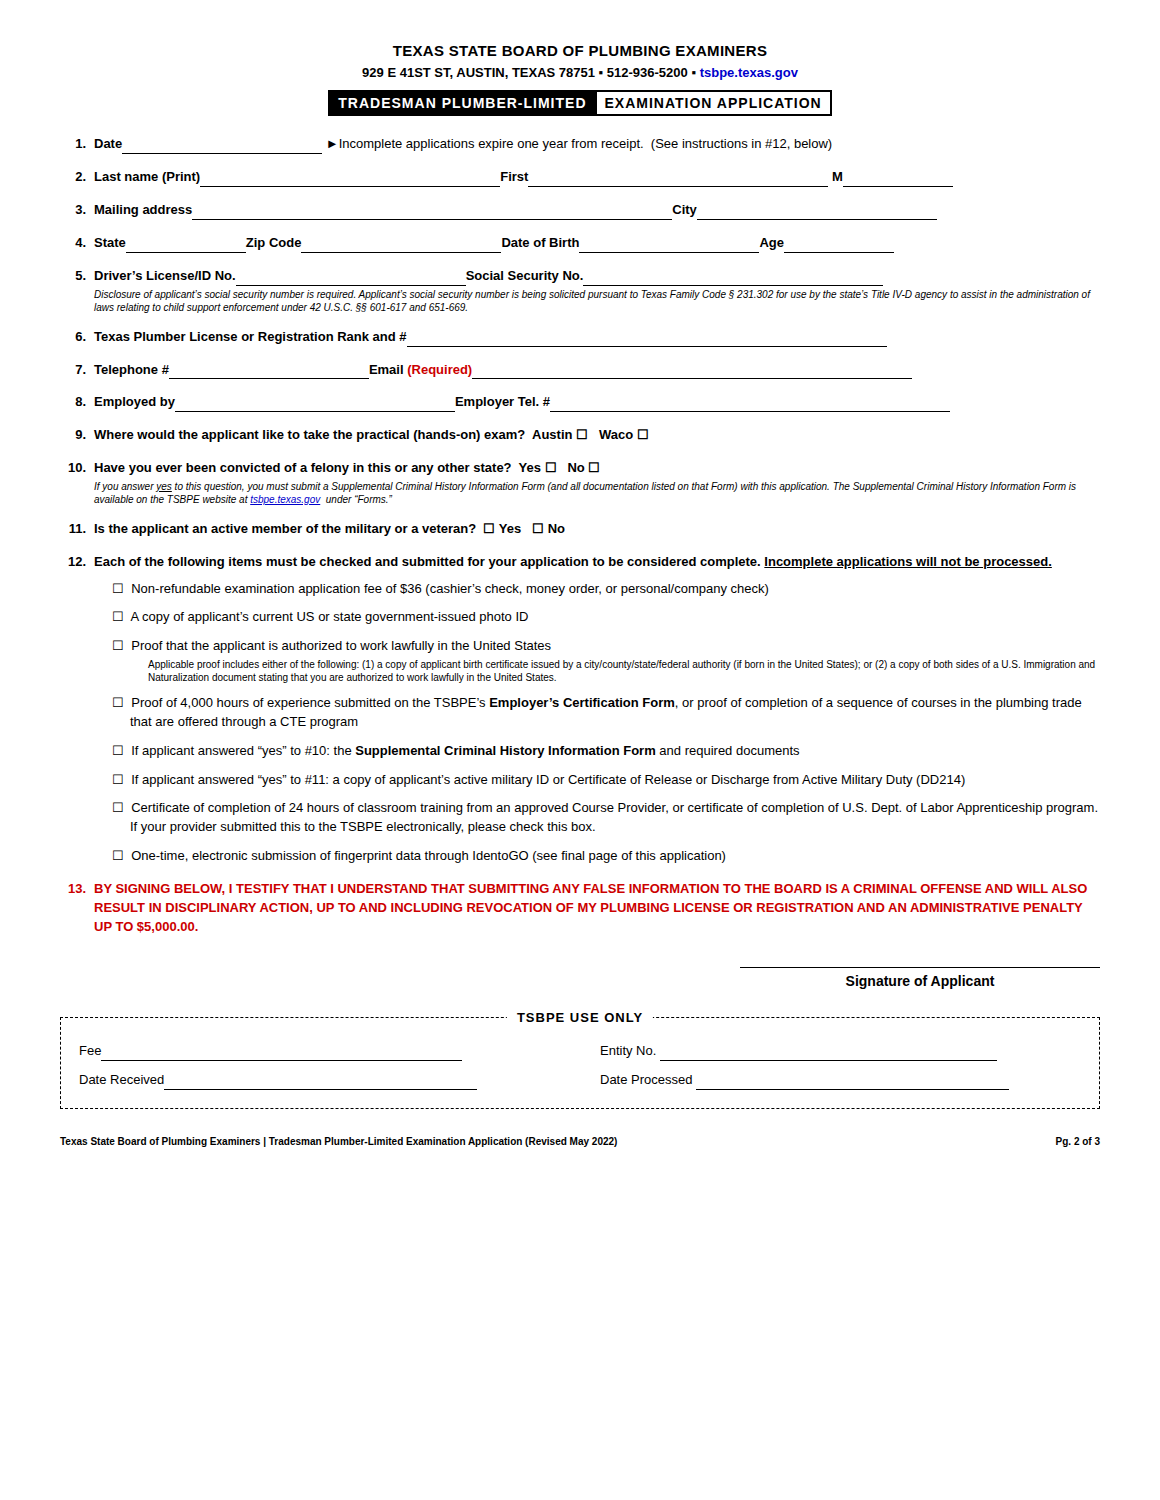TEXAS STATE BOARD OF PLUMBING EXAMINERS
929 E 41ST ST, AUSTIN, TEXAS 78751 ▪ 512-936-5200 ▪ tsbpe.texas.gov
TRADESMAN PLUMBER-LIMITED EXAMINATION APPLICATION
1. Date ►Incomplete applications expire one year from receipt. (See instructions in #12, below)
2. Last name (Print) First M
3. Mailing address City
4. State Zip Code Date of Birth Age
5. Driver’s License/ID No. Social Security No.
Disclosure of applicant’s social security number is required. Applicant’s social security number is being solicited pursuant to Texas Family Code § 231.302 for use by the state’s Title IV-D agency to assist in the administration of laws relating to child support enforcement under 42 U.S.C. §§ 601-617 and 651-669.
6. Texas Plumber License or Registration Rank and #
7. Telephone # Email (Required)
8. Employed by Employer Tel. #
9. Where would the applicant like to take the practical (hands-on) exam? Austin ☐ Waco ☐
10. Have you ever been convicted of a felony in this or any other state? Yes ☐ No ☐
If you answer yes to this question, you must submit a Supplemental Criminal History Information Form (and all documentation listed on that Form) with this application. The Supplemental Criminal History Information Form is available on the TSBPE website at tsbpe.texas.gov under “Forms.”
11. Is the applicant an active member of the military or a veteran? ☐ Yes ☐ No
12. Each of the following items must be checked and submitted for your application to be considered complete. Incomplete applications will not be processed.
☐ Non-refundable examination application fee of $36 (cashier’s check, money order, or personal/company check)
☐ A copy of applicant’s current US or state government-issued photo ID
☐ Proof that the applicant is authorized to work lawfully in the United States Applicable proof includes either of the following: (1) a copy of applicant birth certificate issued by a city/county/state/federal authority (if born in the United States); or (2) a copy of both sides of a U.S. Immigration and Naturalization document stating that you are authorized to work lawfully in the United States.
☐ Proof of 4,000 hours of experience submitted on the TSBPE’s Employer’s Certification Form, or proof of completion of a sequence of courses in the plumbing trade that are offered through a CTE program
☐ If applicant answered “yes” to #10: the Supplemental Criminal History Information Form and required documents
☐ If applicant answered “yes” to #11: a copy of applicant’s active military ID or Certificate of Release or Discharge from Active Military Duty (DD214)
☐ Certificate of completion of 24 hours of classroom training from an approved Course Provider, or certificate of completion of U.S. Dept. of Labor Apprenticeship program. If your provider submitted this to the TSBPE electronically, please check this box.
☐ One-time, electronic submission of fingerprint data through IdentoGO (see final page of this application)
13. BY SIGNING BELOW, I TESTIFY THAT I UNDERSTAND THAT SUBMITTING ANY FALSE INFORMATION TO THE BOARD IS A CRIMINAL OFFENSE AND WILL ALSO RESULT IN DISCIPLINARY ACTION, UP TO AND INCLUDING REVOCATION OF MY PLUMBING LICENSE OR REGISTRATION AND AN ADMINISTRATIVE PENALTY UP TO $5,000.00.
Signature of Applicant
TSBPE USE ONLY
Fee
Entity No.
Date Received
Date Processed
Texas State Board of Plumbing Examiners | Tradesman Plumber-Limited Examination Application (Revised May 2022)
Pg. 2 of 3